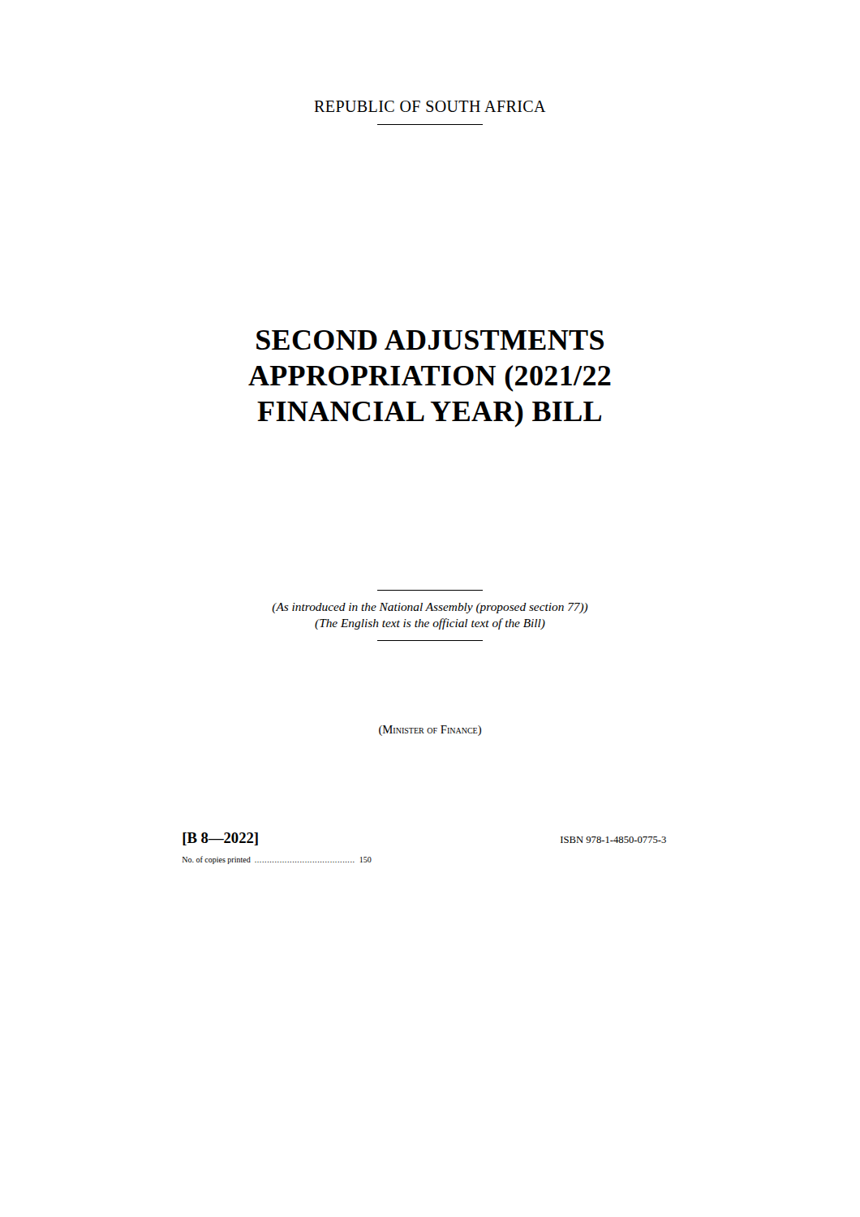REPUBLIC OF SOUTH AFRICA
SECOND ADJUSTMENTS
APPROPRIATION (2021/22
FINANCIAL YEAR) BILL
(As introduced in the National Assembly (proposed section 77))
(The English text is the official text of the Bill)
(Minister of Finance)
[B 8—2022]
ISBN 978-1-4850-0775-3
No. of copies printed ........................................ 150